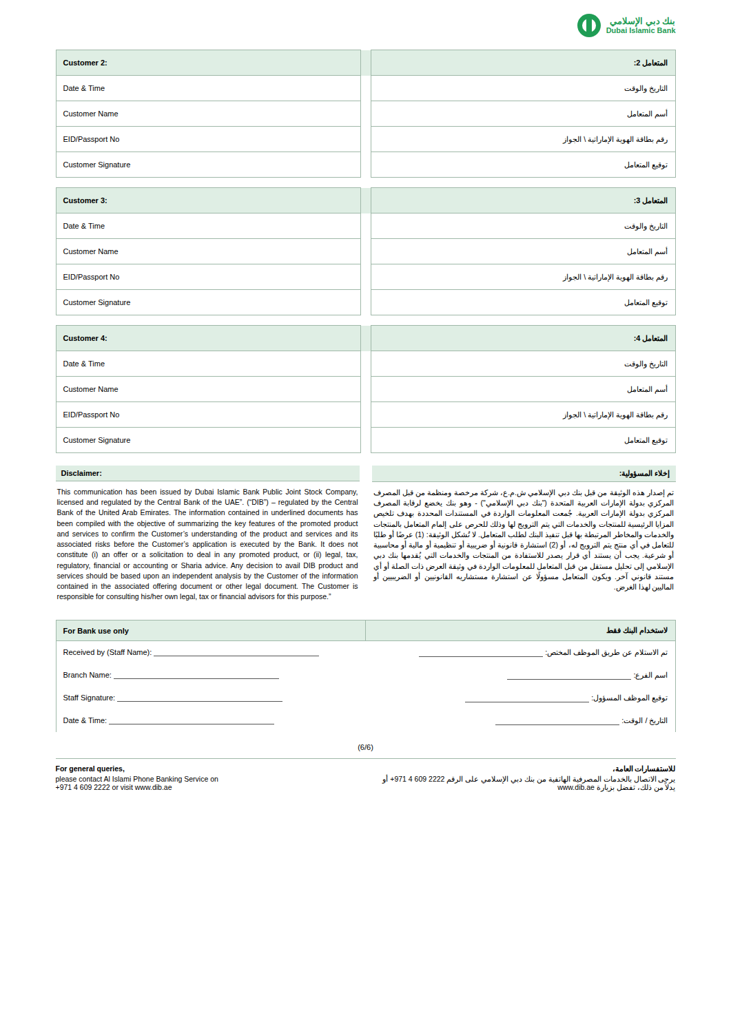بنك دبي الإسلامي
Dubai Islamic Bank
| Customer 2: | | المتعامل 2: |
| Date & Time | | التاريخ والوقت |
| Customer Name | | أسم المتعامل |
| EID/Passport No | | رقم بطاقة الهوية الإماراتية \ الجواز |
| Customer Signature | | توقيع المتعامل |
| Customer 3: | | المتعامل 3: |
| Date & Time | | التاريخ والوقت |
| Customer Name | | أسم المتعامل |
| EID/Passport No | | رقم بطاقة الهوية الإماراتية \ الجواز |
| Customer Signature | | توقيع المتعامل |
| Customer 4: | | المتعامل 4: |
| Date & Time | | التاريخ والوقت |
| Customer Name | | أسم المتعامل |
| EID/Passport No | | رقم بطاقة الهوية الإماراتية \ الجواز |
| Customer Signature | | توقيع المتعامل |
Disclaimer:
This communication has been issued by Dubai Islamic Bank Public Joint Stock Company, licensed and regulated by the Central Bank of the UAE”. (“DIB”) – regulated by the Central Bank of the United Arab Emirates. The information contained in underlined documents has been compiled with the objective of summarizing the key features of the promoted product and services to confirm the Customer’s understanding of the product and services and its associated risks before the Customer’s application is executed by the Bank. It does not constitute (i) an offer or a solicitation to deal in any promoted product, or (ii) legal, tax, regulatory, financial or accounting or Sharia advice. Any decision to avail DIB product and services should be based upon an independent analysis by the Customer of the information contained in the associated offering document or other legal document. The Customer is responsible for consulting his/her own legal, tax or financial advisors for this purpose.”
إخلاء المسؤولية:
تم إصدار هذه الوثيقة من قبل بنك دبي الإسلامي ش.م.ع، شركة مرخصة ومنظمة من قبل المصرف المركزي بدولة الإمارات العربية المتحدة ("بنك دبي الإسلامي") - وهو بنك يخضع لرقابة المصرف المركزي بدولة الإمارات العربية. جُمعت المعلومات الواردة في المستندات المحددة بهدف تلخيص المزايا الرئيسية للمنتجات والخدمات التي يتم الترويج لها وذلك للحرص على إلمام المتعامل بالمنتجات والخدمات والمخاطر المرتبطة بها قبل تنفيذ البنك لطلب المتعامل. لا تُشكل الوثيقة: (1) عرضًا أو طلبًا للتعامل في أي منتج يتم الترويج له، أو (2) استشارة قانونية أو ضريبية أو تنظيمية أو مالية أو محاسبية أو شرعية. يجب أن يستند أي قرار يصدر للاستفادة من المنتجات والخدمات التي يُقدمها بنك دبي الإسلامي إلى تحليل مستقل من قبل المتعامل للمعلومات الواردة في وثيقة العرض ذات الصلة أو أي مستند قانوني آخر. ويكون المتعامل مسؤولًا عن استشارة مستشاريه القانونيين أو الضريبيين أو الماليين لهذا الغرض.
| For Bank use only | لاستخدام البنك فقط |
Received by (Staff Name):
تم الاستلام عن طريق الموظف المختص:
Branch Name:
اسم الفرع:
Staff Signature:
توقيع الموظف المسؤول:
Date & Time:
التاريخ / الوقت:
(6/6)
For general queries, please contact Al Islami Phone Banking Service on
+971 4 609 2222 or visit www.dib.ae
للاستفسارات العامة، يرجى الاتصال بالخدمات المصرفية الهاتفية من بنك دبي الإسلامي على الرقم 2222 609 4 971+ أو يدلاً من ذلك، تفضل بزيارة www.dib.ae